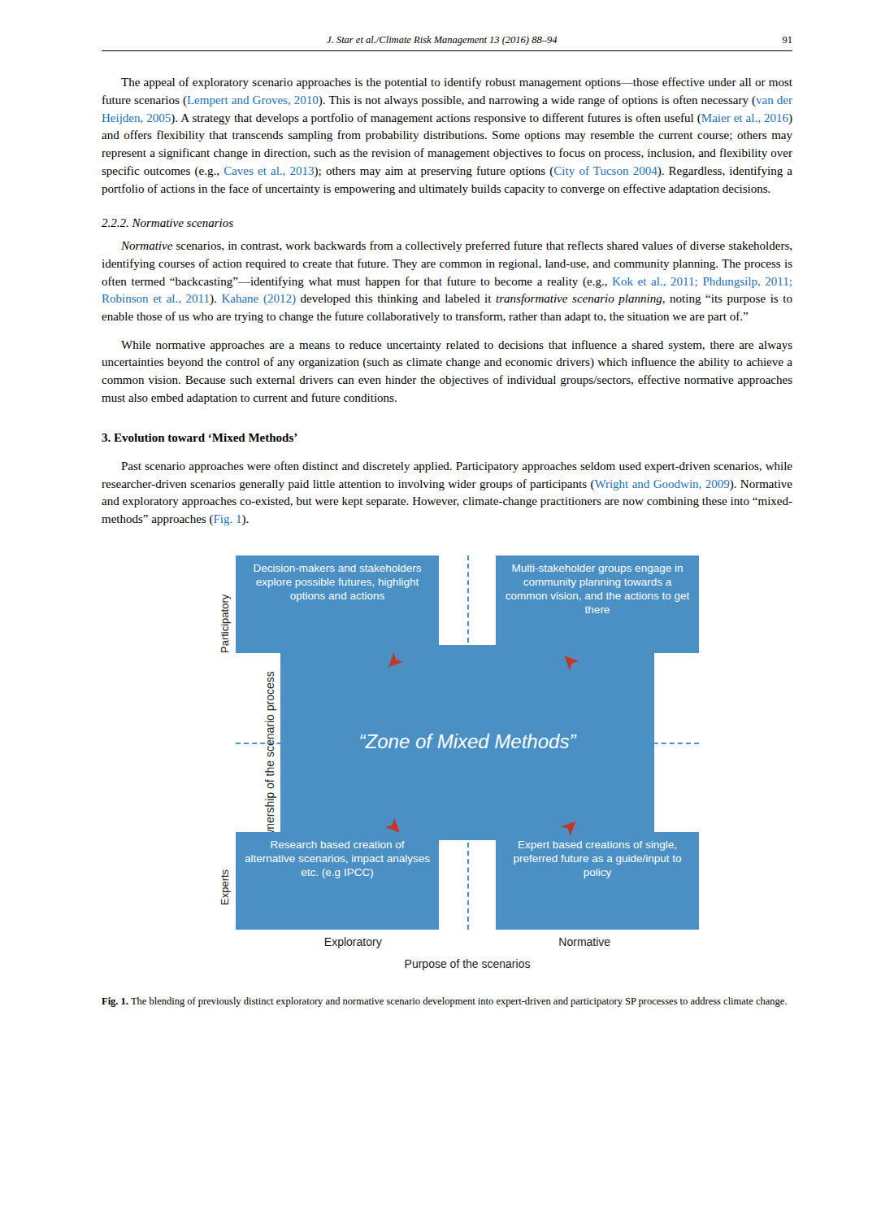J. Star et al./Climate Risk Management 13 (2016) 88–94 91
The appeal of exploratory scenario approaches is the potential to identify robust management options—those effective under all or most future scenarios (Lempert and Groves, 2010). This is not always possible, and narrowing a wide range of options is often necessary (van der Heijden, 2005). A strategy that develops a portfolio of management actions responsive to different futures is often useful (Maier et al., 2016) and offers flexibility that transcends sampling from probability distributions. Some options may resemble the current course; others may represent a significant change in direction, such as the revision of management objectives to focus on process, inclusion, and flexibility over specific outcomes (e.g., Caves et al., 2013); others may aim at preserving future options (City of Tucson 2004). Regardless, identifying a portfolio of actions in the face of uncertainty is empowering and ultimately builds capacity to converge on effective adaptation decisions.
2.2.2. Normative scenarios
Normative scenarios, in contrast, work backwards from a collectively preferred future that reflects shared values of diverse stakeholders, identifying courses of action required to create that future. They are common in regional, land-use, and community planning. The process is often termed “backcasting”—identifying what must happen for that future to become a reality (e.g., Kok et al., 2011; Phdungsilp, 2011; Robinson et al., 2011). Kahane (2012) developed this thinking and labeled it transformative scenario planning, noting “its purpose is to enable those of us who are trying to change the future collaboratively to transform, rather than adapt to, the situation we are part of.”
While normative approaches are a means to reduce uncertainty related to decisions that influence a shared system, there are always uncertainties beyond the control of any organization (such as climate change and economic drivers) which influence the ability to achieve a common vision. Because such external drivers can even hinder the objectives of individual groups/sectors, effective normative approaches must also embed adaptation to current and future conditions.
3. Evolution toward ‘Mixed Methods’
Past scenario approaches were often distinct and discretely applied. Participatory approaches seldom used expert-driven scenarios, while researcher-driven scenarios generally paid little attention to involving wider groups of participants (Wright and Goodwin, 2009). Normative and exploratory approaches co-existed, but were kept separate. However, climate-change practitioners are now combining these into “mixed-methods” approaches (Fig. 1).
Ownership of the scenario process
Participatory
Experts
Decision-makers and stakeholders explore possible futures, highlight options and actions
Multi-stakeholder groups engage in community planning towards a common vision, and the actions to get there
Research based creation of alternative scenarios, impact analyses etc. (e.g IPCC)
Expert based creations of single, preferred future as a guide/input to policy
“Zone of Mixed Methods”
➤
➤
➤
➤
Exploratory Normative
Purpose of the scenarios
Fig. 1. The blending of previously distinct exploratory and normative scenario development into expert-driven and participatory SP processes to address climate change.